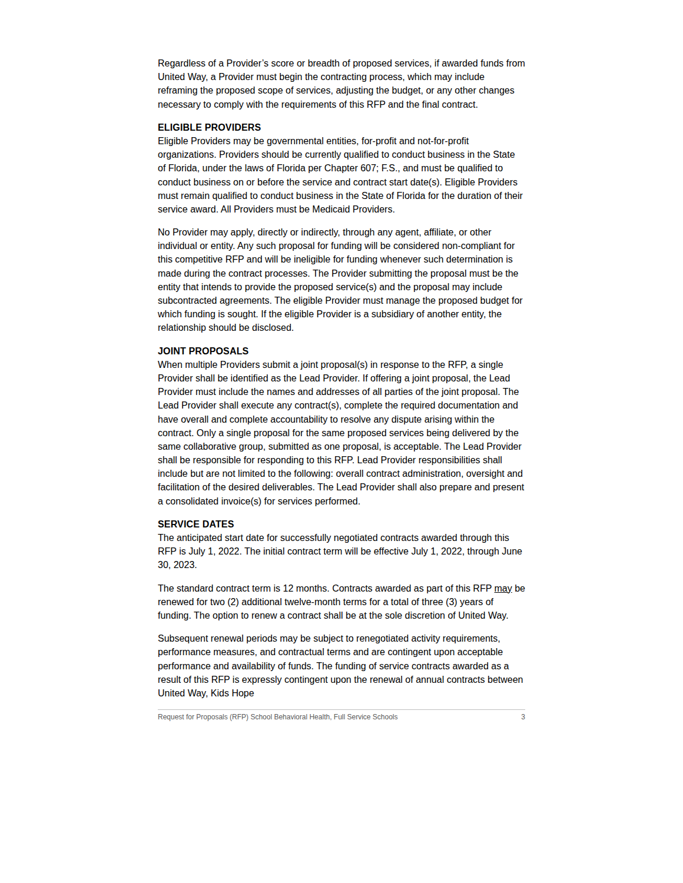Regardless of a Provider’s score or breadth of proposed services, if awarded funds from United Way, a Provider must begin the contracting process, which may include reframing the proposed scope of services, adjusting the budget, or any other changes necessary to comply with the requirements of this RFP and the final contract.
Eligible Providers
Eligible Providers may be governmental entities, for-profit and not-for-profit organizations. Providers should be currently qualified to conduct business in the State of Florida, under the laws of Florida per Chapter 607; F.S., and must be qualified to conduct business on or before the service and contract start date(s). Eligible Providers must remain qualified to conduct business in the State of Florida for the duration of their service award. All Providers must be Medicaid Providers.
No Provider may apply, directly or indirectly, through any agent, affiliate, or other individual or entity. Any such proposal for funding will be considered non-compliant for this competitive RFP and will be ineligible for funding whenever such determination is made during the contract processes. The Provider submitting the proposal must be the entity that intends to provide the proposed service(s) and the proposal may include subcontracted agreements. The eligible Provider must manage the proposed budget for which funding is sought. If the eligible Provider is a subsidiary of another entity, the relationship should be disclosed.
Joint Proposals
When multiple Providers submit a joint proposal(s) in response to the RFP, a single Provider shall be identified as the Lead Provider. If offering a joint proposal, the Lead Provider must include the names and addresses of all parties of the joint proposal. The Lead Provider shall execute any contract(s), complete the required documentation and have overall and complete accountability to resolve any dispute arising within the contract. Only a single proposal for the same proposed services being delivered by the same collaborative group, submitted as one proposal, is acceptable. The Lead Provider shall be responsible for responding to this RFP. Lead Provider responsibilities shall include but are not limited to the following: overall contract administration, oversight and facilitation of the desired deliverables. The Lead Provider shall also prepare and present a consolidated invoice(s) for services performed.
Service Dates
The anticipated start date for successfully negotiated contracts awarded through this RFP is July 1, 2022. The initial contract term will be effective July 1, 2022, through June 30, 2023.
The standard contract term is 12 months. Contracts awarded as part of this RFP may be renewed for two (2) additional twelve-month terms for a total of three (3) years of funding. The option to renew a contract shall be at the sole discretion of United Way.
Subsequent renewal periods may be subject to renegotiated activity requirements, performance measures, and contractual terms and are contingent upon acceptable performance and availability of funds. The funding of service contracts awarded as a result of this RFP is expressly contingent upon the renewal of annual contracts between United Way, Kids Hope
Request for Proposals (RFP) School Behavioral Health, Full Service Schools 3